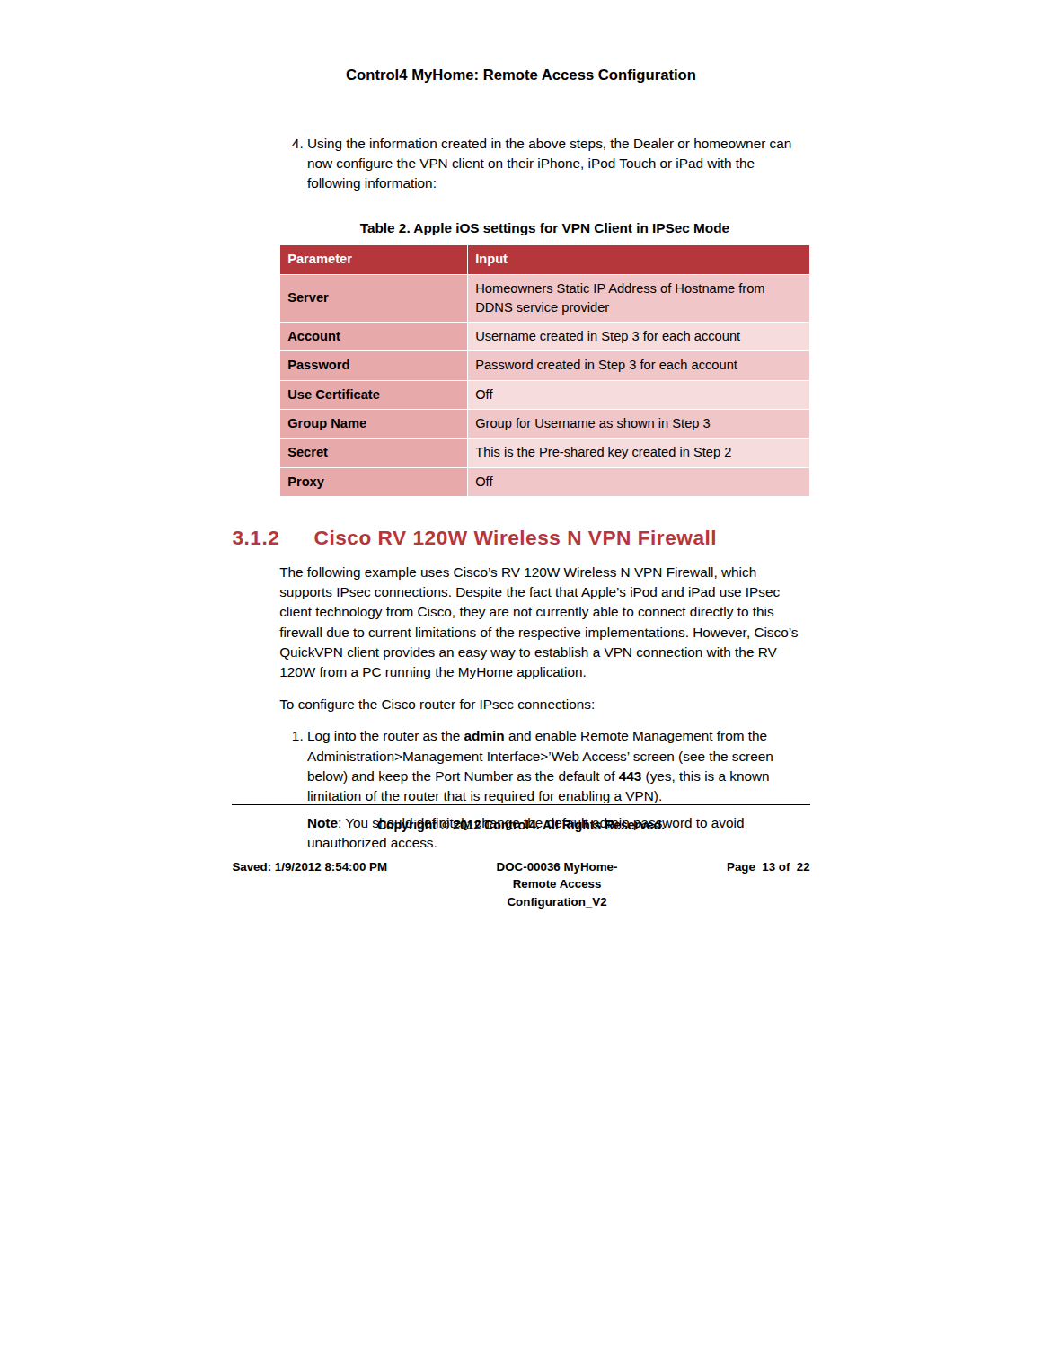Control4 MyHome: Remote Access Configuration
Using the information created in the above steps, the Dealer or homeowner can now configure the VPN client on their iPhone, iPod Touch or iPad with the following information:
Table 2. Apple iOS settings for VPN Client in IPSec Mode
| Parameter | Input |
| --- | --- |
| Server | Homeowners Static IP Address of Hostname from DDNS service provider |
| Account | Username created in Step 3 for each account |
| Password | Password created in Step 3 for each account |
| Use Certificate | Off |
| Group Name | Group for Username as shown in Step 3 |
| Secret | This is the Pre-shared key created in Step 2 |
| Proxy | Off |
3.1.2 Cisco RV 120W Wireless N VPN Firewall
The following example uses Cisco’s RV 120W Wireless N VPN Firewall, which supports IPsec connections. Despite the fact that Apple’s iPod and iPad use IPsec client technology from Cisco, they are not currently able to connect directly to this firewall due to current limitations of the respective implementations. However, Cisco’s QuickVPN client provides an easy way to establish a VPN connection with the RV 120W from a PC running the MyHome application.
To configure the Cisco router for IPsec connections:
Log into the router as the admin and enable Remote Management from the Administration>Management Interface>’Web Access’ screen (see the screen below) and keep the Port Number as the default of 443 (yes, this is a known limitation of the router that is required for enabling a VPN).
Note: You should definitely change the default admin password to avoid unauthorized access.
Copyright © 2012 Control4. All Rights Reserved.
Saved: 1/9/2012 8:54:00 PM
DOC-00036 MyHome-
Remote Access
Configuration_V2
Page 13 of 22